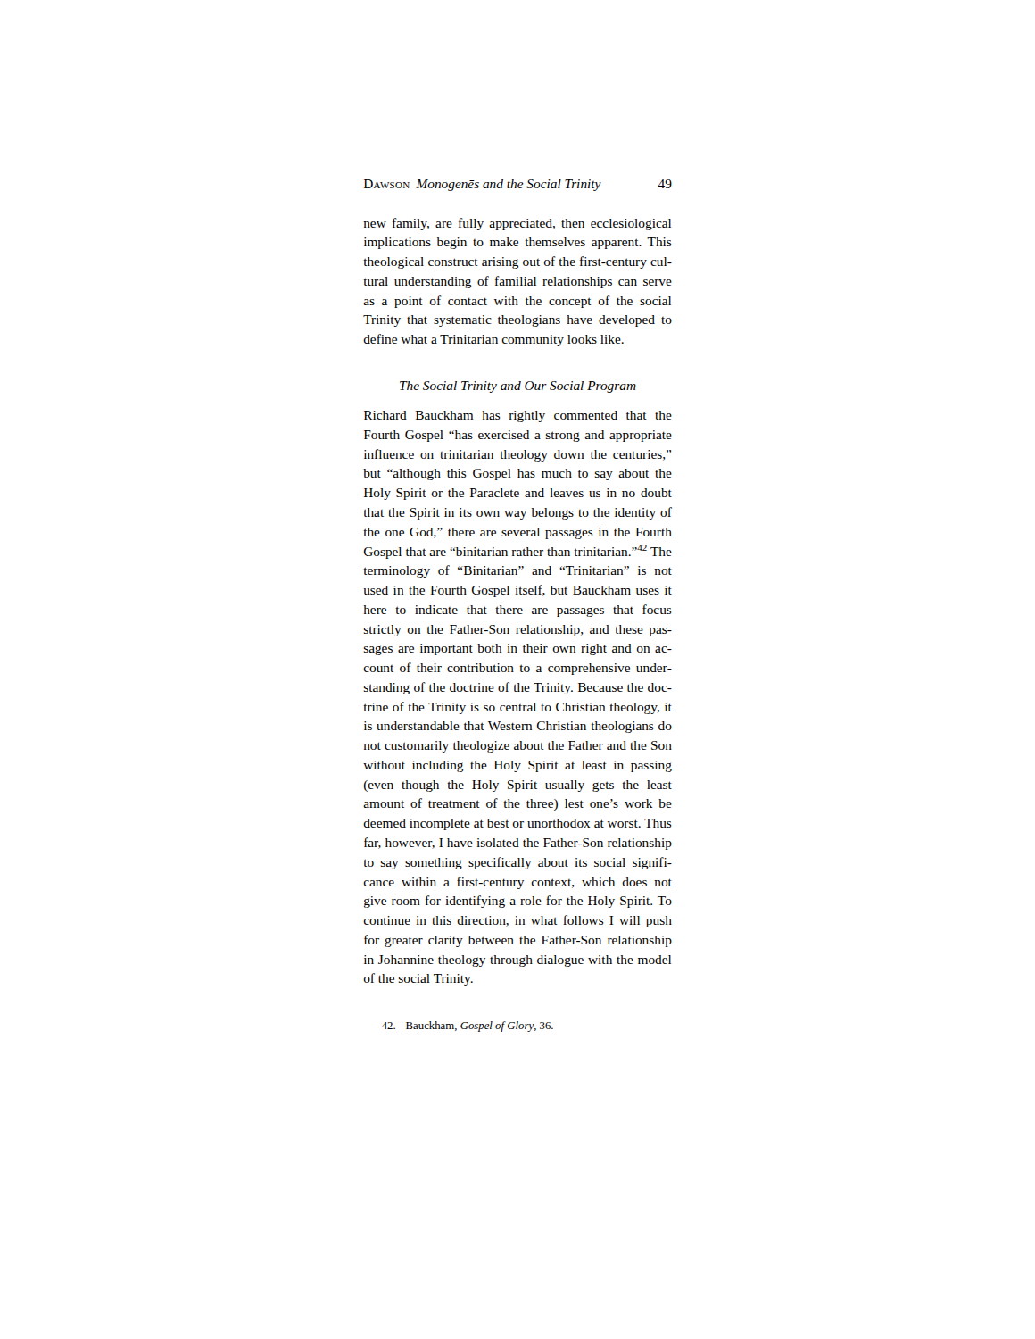Dawson Monogenēs and the Social Trinity 49
new family, are fully appreciated, then ecclesiological implications begin to make themselves apparent. This theological construct arising out of the first-century cultural understanding of familial relationships can serve as a point of contact with the concept of the social Trinity that systematic theologians have developed to define what a Trinitarian community looks like.
The Social Trinity and Our Social Program
Richard Bauckham has rightly commented that the Fourth Gospel “has exercised a strong and appropriate influence on trinitarian theology down the centuries,” but “although this Gospel has much to say about the Holy Spirit or the Paraclete and leaves us in no doubt that the Spirit in its own way belongs to the identity of the one God,” there are several passages in the Fourth Gospel that are “binitarian rather than trinitarian.”42 The terminology of “Binitarian” and “Trinitarian” is not used in the Fourth Gospel itself, but Bauckham uses it here to indicate that there are passages that focus strictly on the Father-Son relationship, and these passages are important both in their own right and on account of their contribution to a comprehensive understanding of the doctrine of the Trinity. Because the doctrine of the Trinity is so central to Christian theology, it is understandable that Western Christian theologians do not customarily theologize about the Father and the Son without including the Holy Spirit at least in passing (even though the Holy Spirit usually gets the least amount of treatment of the three) lest one’s work be deemed incomplete at best or unorthodox at worst. Thus far, however, I have isolated the Father-Son relationship to say something specifically about its social significance within a first-century context, which does not give room for identifying a role for the Holy Spirit. To continue in this direction, in what follows I will push for greater clarity between the Father-Son relationship in Johannine theology through dialogue with the model of the social Trinity.
42. Bauckham, Gospel of Glory, 36.